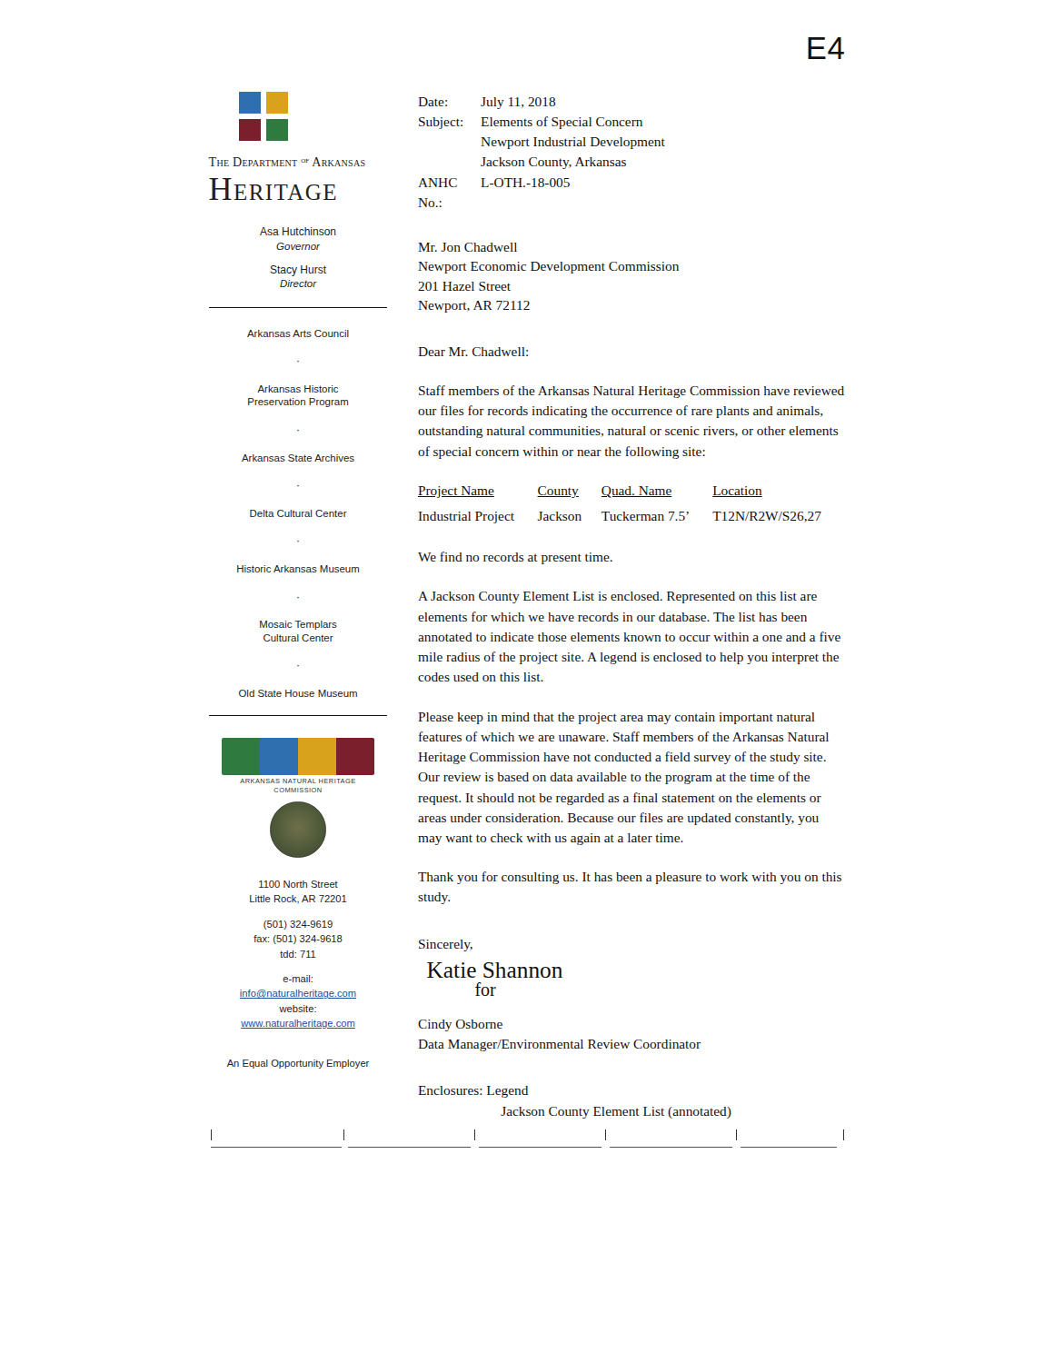E4
The Department of Arkansas
Heritage
Asa Hutchinson
Governor
Stacy Hurst
Director
Arkansas Arts Council
·
Arkansas Historic
Preservation Program
·
Arkansas State Archives
·
Delta Cultural Center
·
Historic Arkansas Museum
·
Mosaic Templars
Cultural Center
·
Old State House Museum
ARKANSAS NATURAL HERITAGE COMMISSION
1100 North Street
Little Rock, AR 72201
(501) 324-9619
fax: (501) 324-9618
tdd: 711
e-mail:
info@naturalheritage.com
website:
www.naturalheritage.com
An Equal Opportunity Employer
Date:
July 11, 2018
Subject:
Elements of Special Concern
Newport Industrial Development
Jackson County, Arkansas
ANHC No.:
L-OTH.-18-005
Mr. Jon Chadwell
Newport Economic Development Commission
201 Hazel Street
Newport, AR 72112
Dear Mr. Chadwell:
Staff members of the Arkansas Natural Heritage Commission have reviewed our files for records indicating the occurrence of rare plants and animals, outstanding natural communities, natural or scenic rivers, or other elements of special concern within or near the following site:
| Project Name | County | Quad. Name | Location |
| --- | --- | --- | --- |
| Industrial Project | Jackson | Tuckerman 7.5’ | T12N/R2W/S26,27 |
We find no records at present time.
A Jackson County Element List is enclosed. Represented on this list are elements for which we have records in our database. The list has been annotated to indicate those elements known to occur within a one and a five mile radius of the project site. A legend is enclosed to help you interpret the codes used on this list.
Please keep in mind that the project area may contain important natural features of which we are unaware. Staff members of the Arkansas Natural Heritage Commission have not conducted a field survey of the study site. Our review is based on data available to the program at the time of the request. It should not be regarded as a final statement on the elements or areas under consideration. Because our files are updated constantly, you may want to check with us again at a later time.
Thank you for consulting us. It has been a pleasure to work with you on this study.
Sincerely,
Katie Shannon for
Cindy Osborne
Data Manager/Environmental Review Coordinator
Enclosures: Legend
Jackson County Element List (annotated)